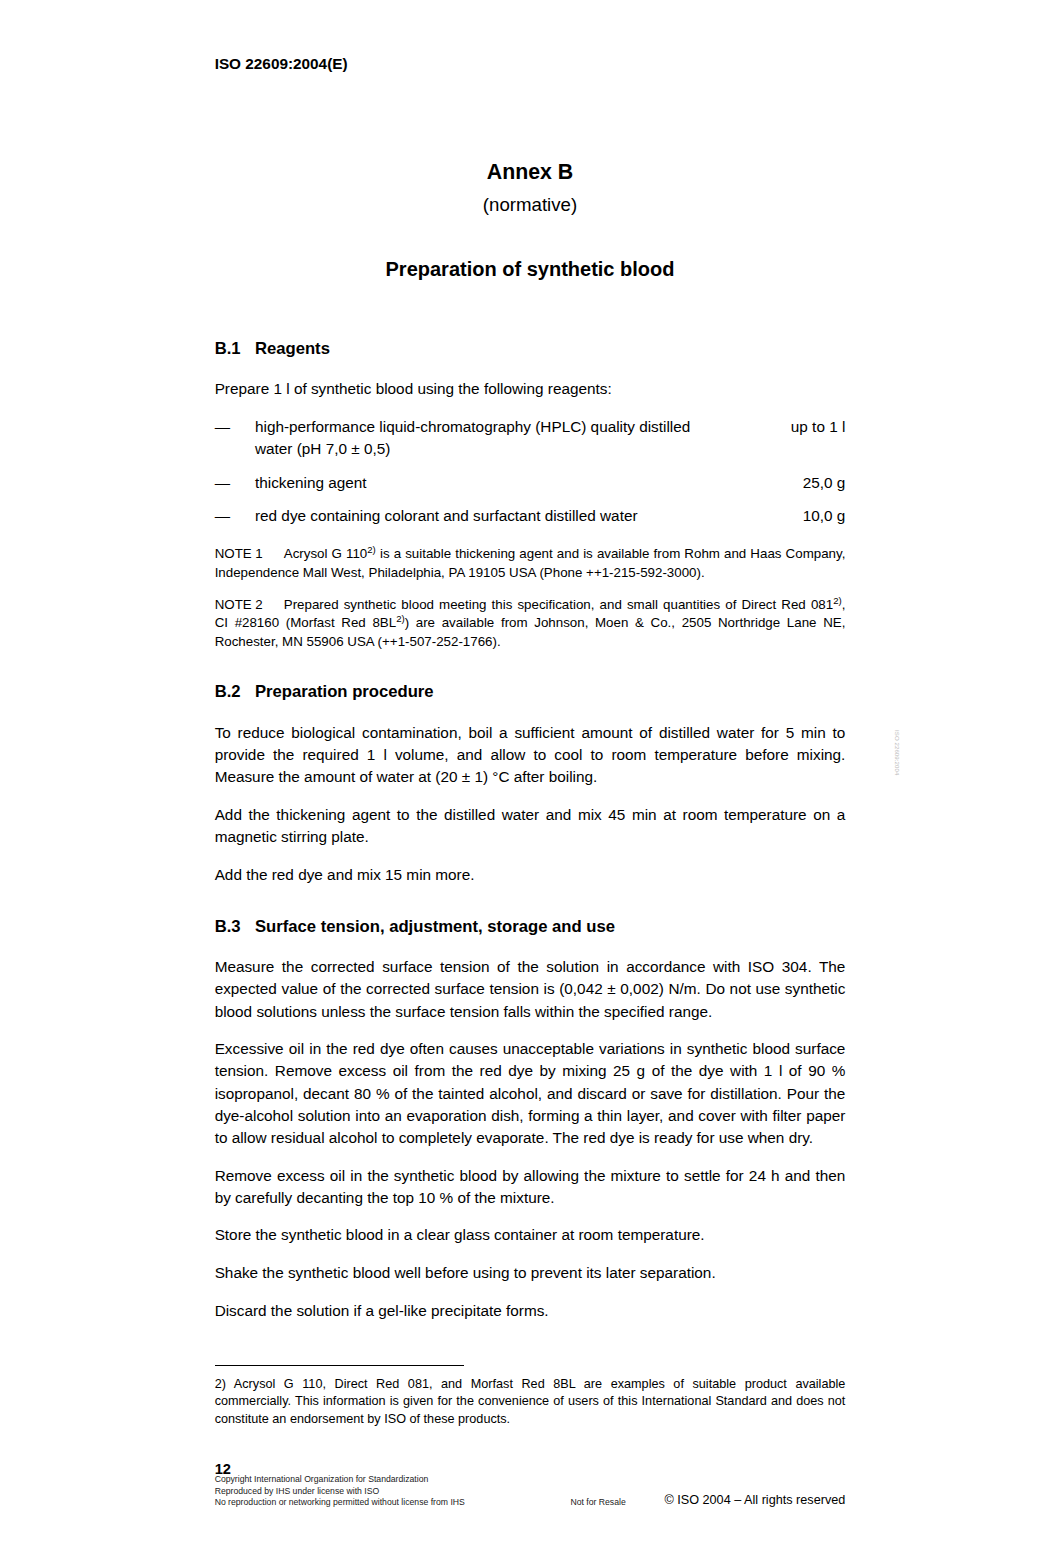ISO 22609:2004(E)
Annex B
(normative)
Preparation of synthetic blood
B.1 Reagents
Prepare 1 l of synthetic blood using the following reagents:
—
high-performance liquid-chromatography (HPLC) quality distilled water (pH 7,0 ± 0,5)
up to 1 l
—
thickening agent
25,0 g
—
red dye containing colorant and surfactant distilled water
10,0 g
NOTE 1 Acrysol G 1102) is a suitable thickening agent and is available from Rohm and Haas Company, Independence Mall West, Philadelphia, PA 19105 USA (Phone ++1-215-592-3000).
NOTE 2 Prepared synthetic blood meeting this specification, and small quantities of Direct Red 0812), CI #28160 (Morfast Red 8BL2)) are available from Johnson, Moen & Co., 2505 Northridge Lane NE, Rochester, MN 55906 USA (++1-507-252-1766).
B.2 Preparation procedure
To reduce biological contamination, boil a sufficient amount of distilled water for 5 min to provide the required 1 l volume, and allow to cool to room temperature before mixing. Measure the amount of water at (20 ± 1) °C after boiling.
Add the thickening agent to the distilled water and mix 45 min at room temperature on a magnetic stirring plate.
Add the red dye and mix 15 min more.
B.3 Surface tension, adjustment, storage and use
Measure the corrected surface tension of the solution in accordance with ISO 304. The expected value of the corrected surface tension is (0,042 ± 0,002) N/m. Do not use synthetic blood solutions unless the surface tension falls within the specified range.
Excessive oil in the red dye often causes unacceptable variations in synthetic blood surface tension. Remove excess oil from the red dye by mixing 25 g of the dye with 1 l of 90 % isopropanol, decant 80 % of the tainted alcohol, and discard or save for distillation. Pour the dye-alcohol solution into an evaporation dish, forming a thin layer, and cover with filter paper to allow residual alcohol to completely evaporate. The red dye is ready for use when dry.
Remove excess oil in the synthetic blood by allowing the mixture to settle for 24 h and then by carefully decanting the top 10 % of the mixture.
Store the synthetic blood in a clear glass container at room temperature.
Shake the synthetic blood well before using to prevent its later separation.
Discard the solution if a gel-like precipitate forms.
ISO 22609:2004
2) Acrysol G 110, Direct Red 081, and Morfast Red 8BL are examples of suitable product available commercially. This information is given for the convenience of users of this International Standard and does not constitute an endorsement by ISO of these products.
12
Copyright International Organization for Standardization
Reproduced by IHS under license with ISO
No reproduction or networking permitted without license from IHSNot for Resale
© ISO 2004 – All rights reserved